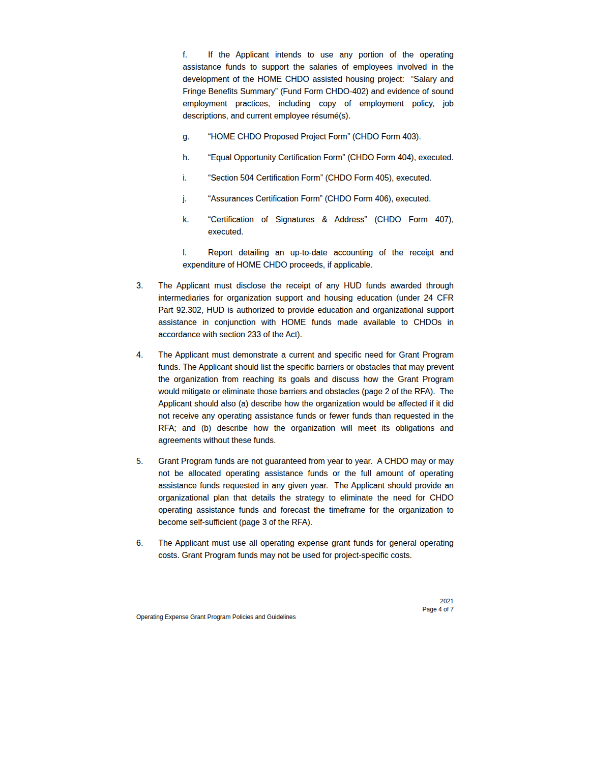f. If the Applicant intends to use any portion of the operating assistance funds to support the salaries of employees involved in the development of the HOME CHDO assisted housing project: “Salary and Fringe Benefits Summary” (Fund Form CHDO-402) and evidence of sound employment practices, including copy of employment policy, job descriptions, and current employee résumé(s).
g. “HOME CHDO Proposed Project Form” (CHDO Form 403).
h. “Equal Opportunity Certification Form” (CHDO Form 404), executed.
i. “Section 504 Certification Form” (CHDO Form 405), executed.
j. “Assurances Certification Form” (CHDO Form 406), executed.
k. “Certification of Signatures & Address” (CHDO Form 407), executed.
l. Report detailing an up-to-date accounting of the receipt and expenditure of HOME CHDO proceeds, if applicable.
3. The Applicant must disclose the receipt of any HUD funds awarded through intermediaries for organization support and housing education (under 24 CFR Part 92.302, HUD is authorized to provide education and organizational support assistance in conjunction with HOME funds made available to CHDOs in accordance with section 233 of the Act).
4. The Applicant must demonstrate a current and specific need for Grant Program funds. The Applicant should list the specific barriers or obstacles that may prevent the organization from reaching its goals and discuss how the Grant Program would mitigate or eliminate those barriers and obstacles (page 2 of the RFA). The Applicant should also (a) describe how the organization would be affected if it did not receive any operating assistance funds or fewer funds than requested in the RFA; and (b) describe how the organization will meet its obligations and agreements without these funds.
5. Grant Program funds are not guaranteed from year to year. A CHDO may or may not be allocated operating assistance funds or the full amount of operating assistance funds requested in any given year. The Applicant should provide an organizational plan that details the strategy to eliminate the need for CHDO operating assistance funds and forecast the timeframe for the organization to become self-sufficient (page 3 of the RFA).
6. The Applicant must use all operating expense grant funds for general operating costs. Grant Program funds may not be used for project-specific costs.
Operating Expense Grant Program Policies and Guidelines
2021
Page 4 of 7